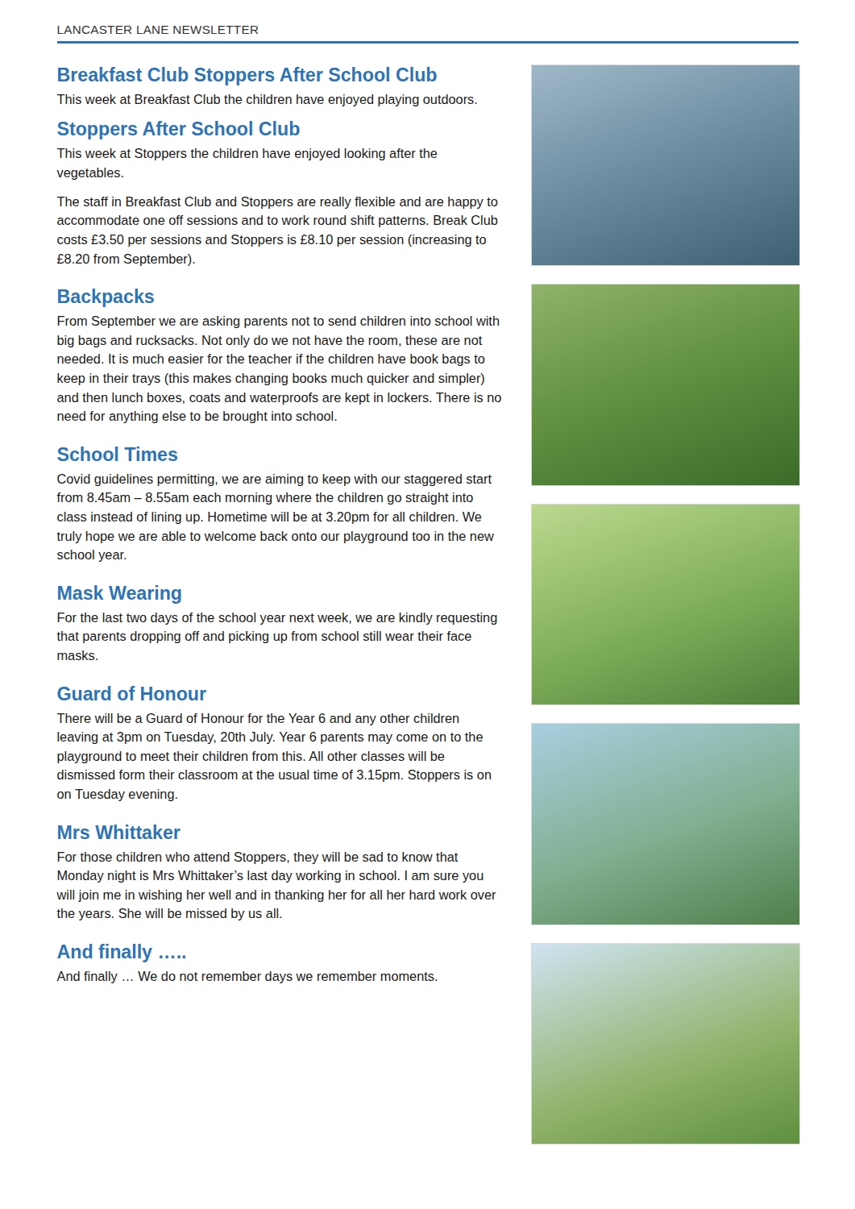LANCASTER LANE NEWSLETTER
Breakfast Club Stoppers After School Club
This week at Breakfast Club the children have enjoyed playing outdoors.
Stoppers After School Club
This week at Stoppers the children have enjoyed looking after the vegetables.
The staff in Breakfast Club and Stoppers are really flexible and are happy to accommodate one off sessions and to work round shift patterns. Break Club costs £3.50 per sessions and Stoppers is £8.10 per session (increasing to £8.20 from September).
Backpacks
From September we are asking parents not to send children into school with big bags and rucksacks. Not only do we not have the room, these are not needed. It is much easier for the teacher if the children have book bags to keep in their trays (this makes changing books much quicker and simpler) and then lunch boxes, coats and waterproofs are kept in lockers. There is no need for anything else to be brought into school.
School Times
Covid guidelines permitting, we are aiming to keep with our staggered start from 8.45am – 8.55am each morning where the children go straight into class instead of lining up. Hometime will be at 3.20pm for all children. We truly hope we are able to welcome back onto our playground too in the new school year.
Mask Wearing
For the last two days of the school year next week, we are kindly requesting that parents dropping off and picking up from school still wear their face masks.
Guard of Honour
There will be a Guard of Honour for the Year 6 and any other children leaving at 3pm on Tuesday, 20th July. Year 6 parents may come on to the playground to meet their children from this. All other classes will be dismissed form their classroom at the usual time of 3.15pm. Stoppers is on on Tuesday evening.
Mrs Whittaker
For those children who attend Stoppers, they will be sad to know that Monday night is Mrs Whittaker’s last day working in school. I am sure you will join me in wishing her well and in thanking her for all her hard work over the years. She will be missed by us all.
And finally …..
And finally … We do not remember days we remember moments.